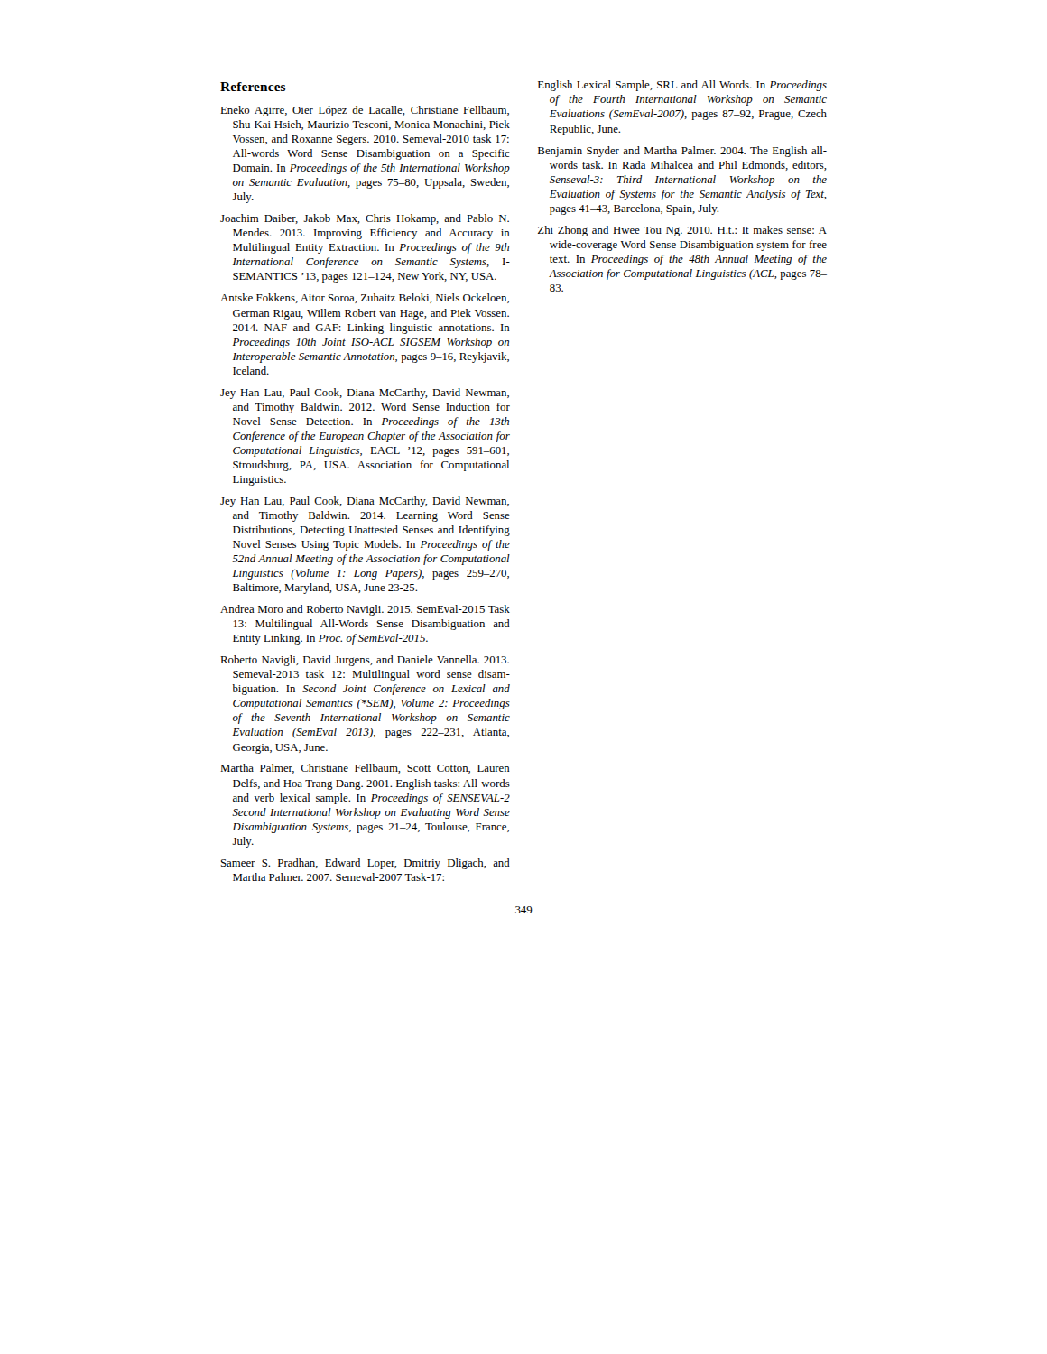References
Eneko Agirre, Oier López de Lacalle, Christiane Fellbaum, Shu-Kai Hsieh, Maurizio Tesconi, Monica Monachini, Piek Vossen, and Roxanne Segers. 2010. Semeval-2010 task 17: All-words Word Sense Disambiguation on a Specific Domain. In Proceedings of the 5th International Workshop on Semantic Evaluation, pages 75–80, Uppsala, Sweden, July.
Joachim Daiber, Jakob Max, Chris Hokamp, and Pablo N. Mendes. 2013. Improving Efficiency and Accuracy in Multilingual Entity Extraction. In Proceedings of the 9th International Conference on Semantic Systems, I-SEMANTICS ’13, pages 121–124, New York, NY, USA.
Antske Fokkens, Aitor Soroa, Zuhaitz Beloki, Niels Ockeloen, German Rigau, Willem Robert van Hage, and Piek Vossen. 2014. NAF and GAF: Linking linguistic annotations. In Proceedings 10th Joint ISO-ACL SIGSEM Workshop on Interoperable Semantic Annotation, pages 9–16, Reykjavik, Iceland.
Jey Han Lau, Paul Cook, Diana McCarthy, David Newman, and Timothy Baldwin. 2012. Word Sense Induction for Novel Sense Detection. In Proceedings of the 13th Conference of the European Chapter of the Association for Computational Linguistics, EACL ’12, pages 591–601, Stroudsburg, PA, USA. Association for Computational Linguistics.
Jey Han Lau, Paul Cook, Diana McCarthy, David Newman, and Timothy Baldwin. 2014. Learning Word Sense Distributions, Detecting Unattested Senses and Identifying Novel Senses Using Topic Models. In Proceedings of the 52nd Annual Meeting of the Association for Computational Linguistics (Volume 1: Long Papers), pages 259–270, Baltimore, Maryland, USA, June 23-25.
Andrea Moro and Roberto Navigli. 2015. SemEval-2015 Task 13: Multilingual All-Words Sense Disambiguation and Entity Linking. In Proc. of SemEval-2015.
Roberto Navigli, David Jurgens, and Daniele Vannella. 2013. Semeval-2013 task 12: Multilingual word sense disambiguation. In Second Joint Conference on Lexical and Computational Semantics (*SEM), Volume 2: Proceedings of the Seventh International Workshop on Semantic Evaluation (SemEval 2013), pages 222–231, Atlanta, Georgia, USA, June.
Martha Palmer, Christiane Fellbaum, Scott Cotton, Lauren Delfs, and Hoa Trang Dang. 2001. English tasks: All-words and verb lexical sample. In Proceedings of SENSEVAL-2 Second International Workshop on Evaluating Word Sense Disambiguation Systems, pages 21–24, Toulouse, France, July.
Sameer S. Pradhan, Edward Loper, Dmitriy Dligach, and Martha Palmer. 2007. Semeval-2007 Task-17:
English Lexical Sample, SRL and All Words. In Proceedings of the Fourth International Workshop on Semantic Evaluations (SemEval-2007), pages 87–92, Prague, Czech Republic, June.
Benjamin Snyder and Martha Palmer. 2004. The English all-words task. In Rada Mihalcea and Phil Edmonds, editors, Senseval-3: Third International Workshop on the Evaluation of Systems for the Semantic Analysis of Text, pages 41–43, Barcelona, Spain, July.
Zhi Zhong and Hwee Tou Ng. 2010. H.t.: It makes sense: A wide-coverage Word Sense Disambiguation system for free text. In Proceedings of the 48th Annual Meeting of the Association for Computational Linguistics (ACL, pages 78–83.
349